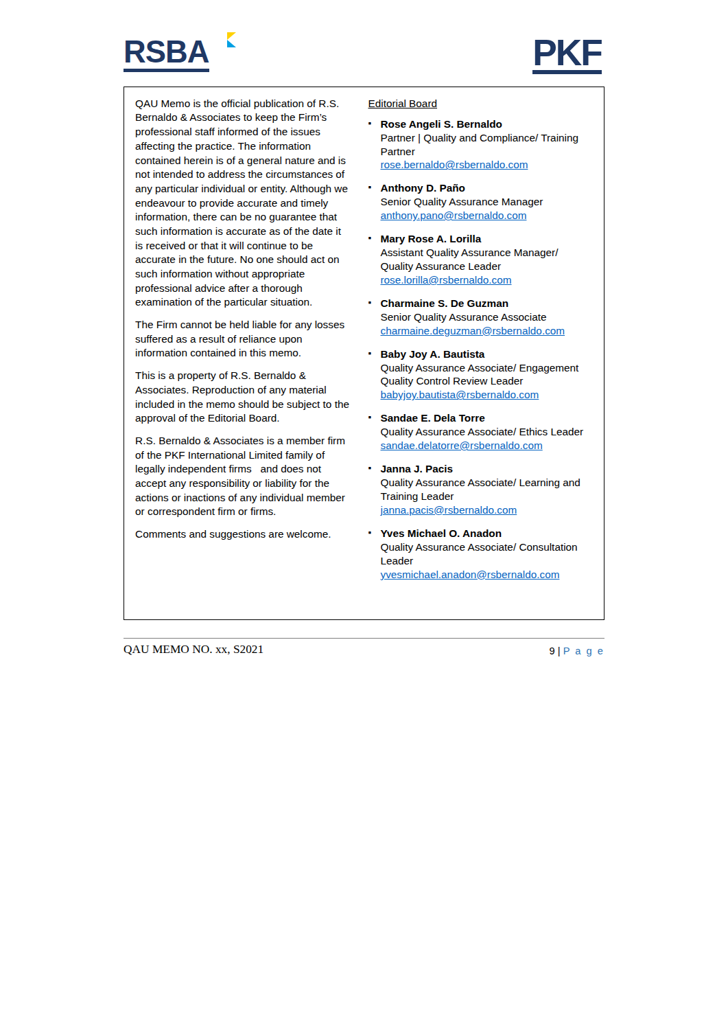RSBA
PKF
QAU Memo is the official publication of R.S. Bernaldo & Associates to keep the Firm’s professional staff informed of the issues affecting the practice. The information contained herein is of a general nature and is not intended to address the circumstances of any particular individual or entity. Although we endeavour to provide accurate and timely information, there can be no guarantee that such information is accurate as of the date it is received or that it will continue to be accurate in the future. No one should act on such information without appropriate professional advice after a thorough examination of the particular situation.
The Firm cannot be held liable for any losses suffered as a result of reliance upon information contained in this memo.
This is a property of R.S. Bernaldo & Associates. Reproduction of any material included in the memo should be subject to the approval of the Editorial Board.
R.S. Bernaldo & Associates is a member firm of the PKF International Limited family of legally independent firms and does not accept any responsibility or liability for the actions or inactions of any individual member or correspondent firm or firms.
Comments and suggestions are welcome.
Editorial Board
Rose Angeli S. Bernaldo Partner | Quality and Compliance/ Training Partner rose.bernaldo@rsbernaldo.com
Anthony D. Paño Senior Quality Assurance Manager anthony.pano@rsbernaldo.com
Mary Rose A. Lorilla Assistant Quality Assurance Manager/ Quality Assurance Leader rose.lorilla@rsbernaldo.com
Charmaine S. De Guzman Senior Quality Assurance Associate charmaine.deguzman@rsbernaldo.com
Baby Joy A. Bautista Quality Assurance Associate/ Engagement Quality Control Review Leader babyjoy.bautista@rsbernaldo.com
Sandae E. Dela Torre Quality Assurance Associate/ Ethics Leader sandae.delatorre@rsbernaldo.com
Janna J. Pacis Quality Assurance Associate/ Learning and Training Leader janna.pacis@rsbernaldo.com
Yves Michael O. Anadon Quality Assurance Associate/ Consultation Leader yvesmichael.anadon@rsbernaldo.com
QAU MEMO NO. xx, S2021
9 | P a g e